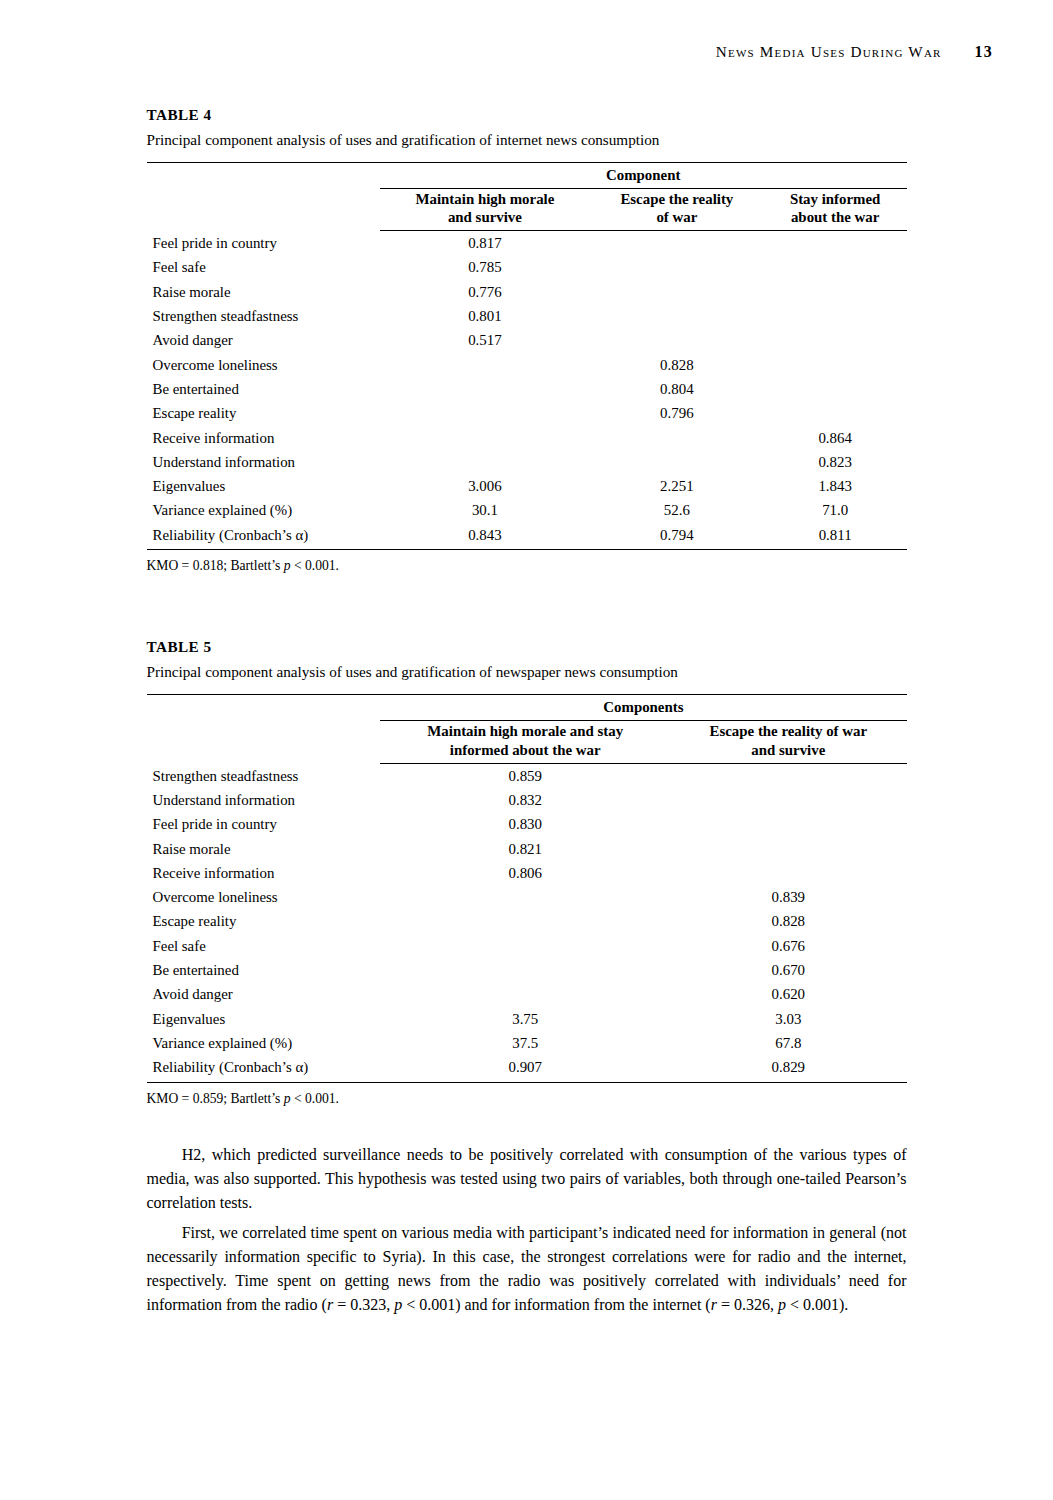News Media Uses During War 13
TABLE 4
Principal component analysis of uses and gratification of internet news consumption
| | Component |
| --- | --- |
| | Maintain high morale and survive | Escape the reality of war | Stay informed about the war |
| Feel pride in country | 0.817 | | |
| Feel safe | 0.785 | | |
| Raise morale | 0.776 | | |
| Strengthen steadfastness | 0.801 | | |
| Avoid danger | 0.517 | | |
| Overcome loneliness | | 0.828 | |
| Be entertained | | 0.804 | |
| Escape reality | | 0.796 | |
| Receive information | | | 0.864 |
| Understand information | | | 0.823 |
| Eigenvalues | 3.006 | 2.251 | 1.843 |
| Variance explained (%) | 30.1 | 52.6 | 71.0 |
| Reliability (Cronbach’s α) | 0.843 | 0.794 | 0.811 |
KMO = 0.818; Bartlett’s p < 0.001.
TABLE 5
Principal component analysis of uses and gratification of newspaper news consumption
| | Components |
| --- | --- |
| | Maintain high morale and stay informed about the war | Escape the reality of war and survive |
| Strengthen steadfastness | 0.859 | |
| Understand information | 0.832 | |
| Feel pride in country | 0.830 | |
| Raise morale | 0.821 | |
| Receive information | 0.806 | |
| Overcome loneliness | | 0.839 |
| Escape reality | | 0.828 |
| Feel safe | | 0.676 |
| Be entertained | | 0.670 |
| Avoid danger | | 0.620 |
| Eigenvalues | 3.75 | 3.03 |
| Variance explained (%) | 37.5 | 67.8 |
| Reliability (Cronbach’s α) | 0.907 | 0.829 |
KMO = 0.859; Bartlett’s p < 0.001.
H2, which predicted surveillance needs to be positively correlated with consumption of the various types of media, was also supported. This hypothesis was tested using two pairs of variables, both through one-tailed Pearson’s correlation tests.
First, we correlated time spent on various media with participant’s indicated need for information in general (not necessarily information specific to Syria). In this case, the strongest correlations were for radio and the internet, respectively. Time spent on getting news from the radio was positively correlated with individuals’ need for information from the radio (r = 0.323, p < 0.001) and for information from the internet (r = 0.326, p < 0.001).